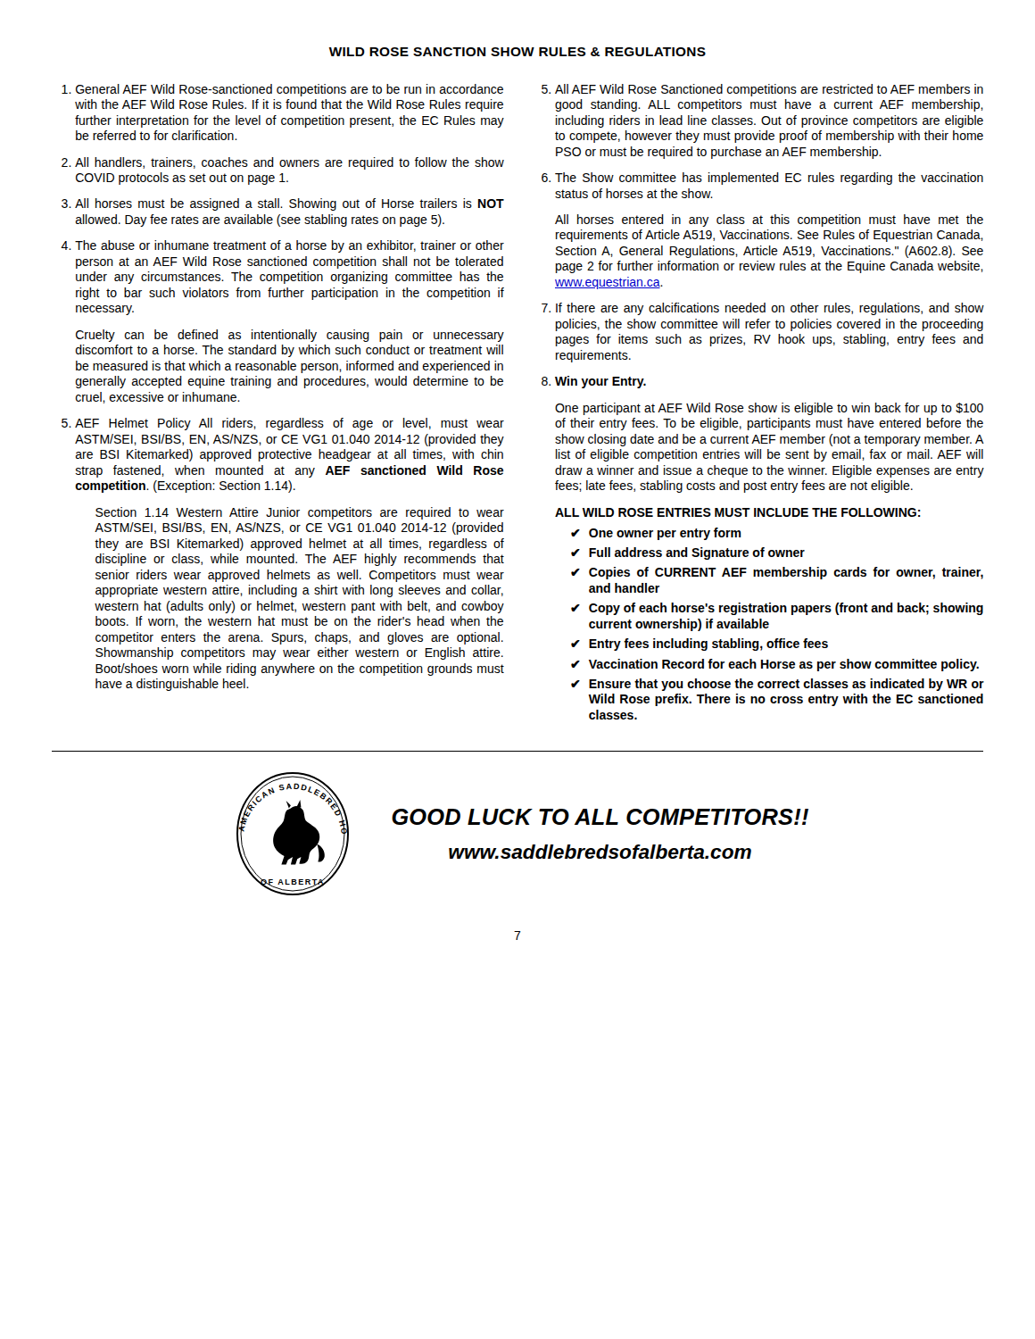WILD ROSE SANCTION SHOW RULES & REGULATIONS
General AEF Wild Rose-sanctioned competitions are to be run in accordance with the AEF Wild Rose Rules. If it is found that the Wild Rose Rules require further interpretation for the level of competition present, the EC Rules may be referred to for clarification.
All handlers, trainers, coaches and owners are required to follow the show COVID protocols as set out on page 1.
All horses must be assigned a stall. Showing out of Horse trailers is NOT allowed. Day fee rates are available (see stabling rates on page 5).
The abuse or inhumane treatment of a horse by an exhibitor, trainer or other person at an AEF Wild Rose sanctioned competition shall not be tolerated under any circumstances. The competition organizing committee has the right to bar such violators from further participation in the competition if necessary.
Cruelty can be defined as intentionally causing pain or unnecessary discomfort to a horse. The standard by which such conduct or treatment will be measured is that which a reasonable person, informed and experienced in generally accepted equine training and procedures, would determine to be cruel, excessive or inhumane.
AEF Helmet Policy All riders, regardless of age or level, must wear ASTM/SEI, BSI/BS, EN, AS/NZS, or CE VG1 01.040 2014-12 (provided they are BSI Kitemarked) approved protective headgear at all times, with chin strap fastened, when mounted at any AEF sanctioned Wild Rose competition. (Exception: Section 1.14).
Section 1.14 Western Attire Junior competitors are required to wear ASTM/SEI, BSI/BS, EN, AS/NZS, or CE VG1 01.040 2014-12 (provided they are BSI Kitemarked) approved helmet at all times, regardless of discipline or class, while mounted. The AEF highly recommends that senior riders wear approved helmets as well. Competitors must wear appropriate western attire, including a shirt with long sleeves and collar, western hat (adults only) or helmet, western pant with belt, and cowboy boots. If worn, the western hat must be on the rider's head when the competitor enters the arena. Spurs, chaps, and gloves are optional. Showmanship competitors may wear either western or English attire. Boot/shoes worn while riding anywhere on the competition grounds must have a distinguishable heel.
All AEF Wild Rose Sanctioned competitions are restricted to AEF members in good standing. ALL competitors must have a current AEF membership, including riders in lead line classes. Out of province competitors are eligible to compete, however they must provide proof of membership with their home PSO or must be required to purchase an AEF membership.
The Show committee has implemented EC rules regarding the vaccination status of horses at the show.
All horses entered in any class at this competition must have met the requirements of Article A519, Vaccinations. See Rules of Equestrian Canada, Section A, General Regulations, Article A519, Vaccinations." (A602.8). See page 2 for further information or review rules at the Equine Canada website, www.equestrian.ca.
If there are any calcifications needed on other rules, regulations, and show policies, the show committee will refer to policies covered in the proceeding pages for items such as prizes, RV hook ups, stabling, entry fees and requirements.
Win your Entry.
One participant at AEF Wild Rose show is eligible to win back for up to $100 of their entry fees. To be eligible, participants must have entered before the show closing date and be a current AEF member (not a temporary member. A list of eligible competition entries will be sent by email, fax or mail. AEF will draw a winner and issue a cheque to the winner. Eligible expenses are entry fees; late fees, stabling costs and post entry fees are not eligible.
ALL WILD ROSE ENTRIES MUST INCLUDE THE FOLLOWING:
One owner per entry form
Full address and Signature of owner
Copies of CURRENT AEF membership cards for owner, trainer, and handler
Copy of each horse's registration papers (front and back; showing current ownership) if available
Entry fees including stabling, office fees
Vaccination Record for each Horse as per show committee policy.
Ensure that you choose the correct classes as indicated by WR or Wild Rose prefix. There is no cross entry with the EC sanctioned classes.
AMERICAN SADDLEBRED HORSE ASSOCIATION OF ALBERTA
GOOD LUCK TO ALL COMPETITORS!!
www.saddlebredsofalberta.com
7